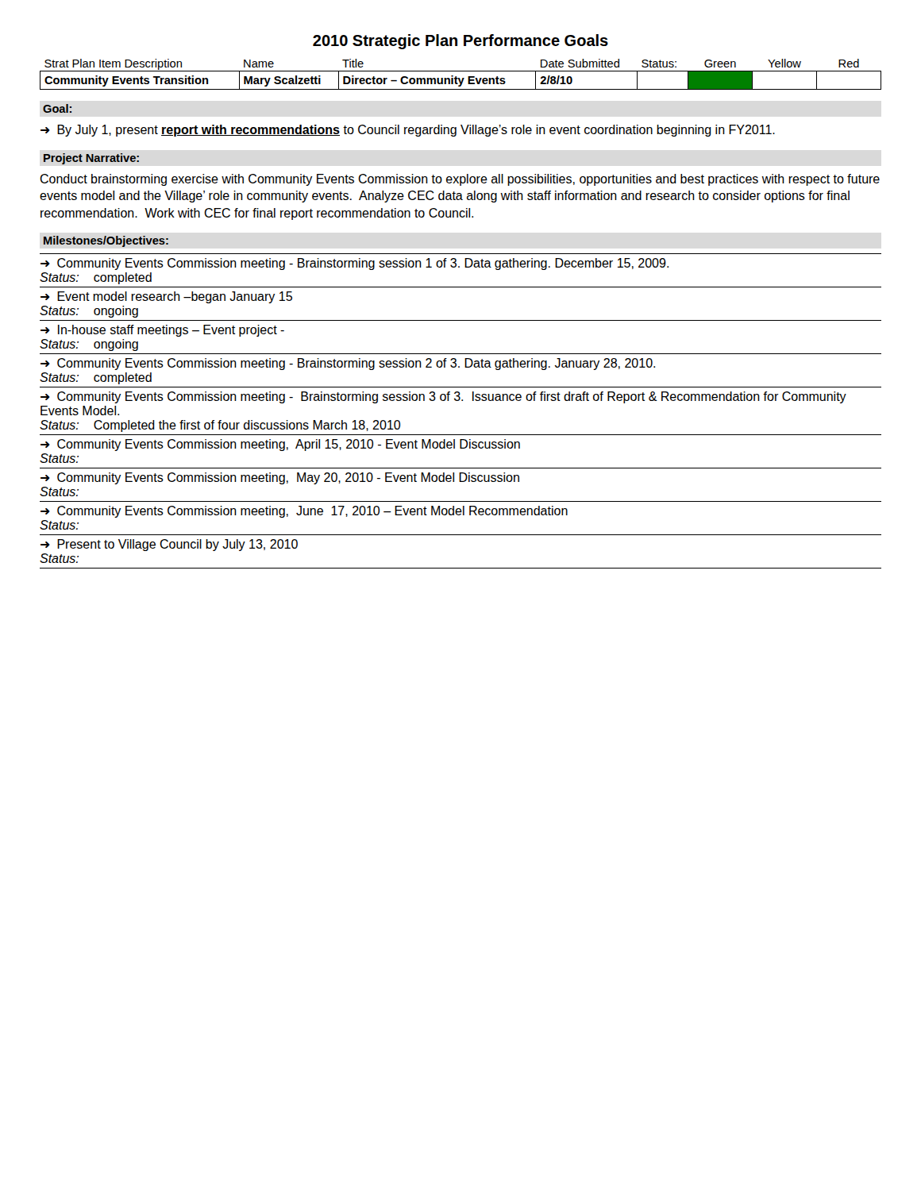2010 Strategic Plan Performance Goals
| Strat Plan Item Description | Name | Title | Date Submitted | Status: | Green | Yellow | Red |
| Community Events Transition | Mary Scalzetti | Director – Community Events | 2/8/10 | | | | |
Goal:
➜ By July 1, present report with recommendations to Council regarding Village’s role in event coordination beginning in FY2011.
Project Narrative:
Conduct brainstorming exercise with Community Events Commission to explore all possibilities, opportunities and best practices with respect to future events model and the Village’ role in community events. Analyze CEC data along with staff information and research to consider options for final recommendation. Work with CEC for final report recommendation to Council.
Milestones/Objectives:
➜ Community Events Commission meeting - Brainstorming session 1 of 3. Data gathering. December 15, 2009.
Status:completed
➜ Event model research –began January 15
Status:ongoing
➜ In-house staff meetings – Event project -
Status:ongoing
➜ Community Events Commission meeting - Brainstorming session 2 of 3. Data gathering. January 28, 2010.
Status:completed
➜ Community Events Commission meeting - Brainstorming session 3 of 3. Issuance of first draft of Report & Recommendation for Community Events Model.
Status:Completed the first of four discussions March 18, 2010
➜ Community Events Commission meeting, April 15, 2010 - Event Model Discussion
Status:
➜ Community Events Commission meeting, May 20, 2010 - Event Model Discussion
Status:
➜ Community Events Commission meeting, June 17, 2010 – Event Model Recommendation
Status:
➜ Present to Village Council by July 13, 2010
Status: